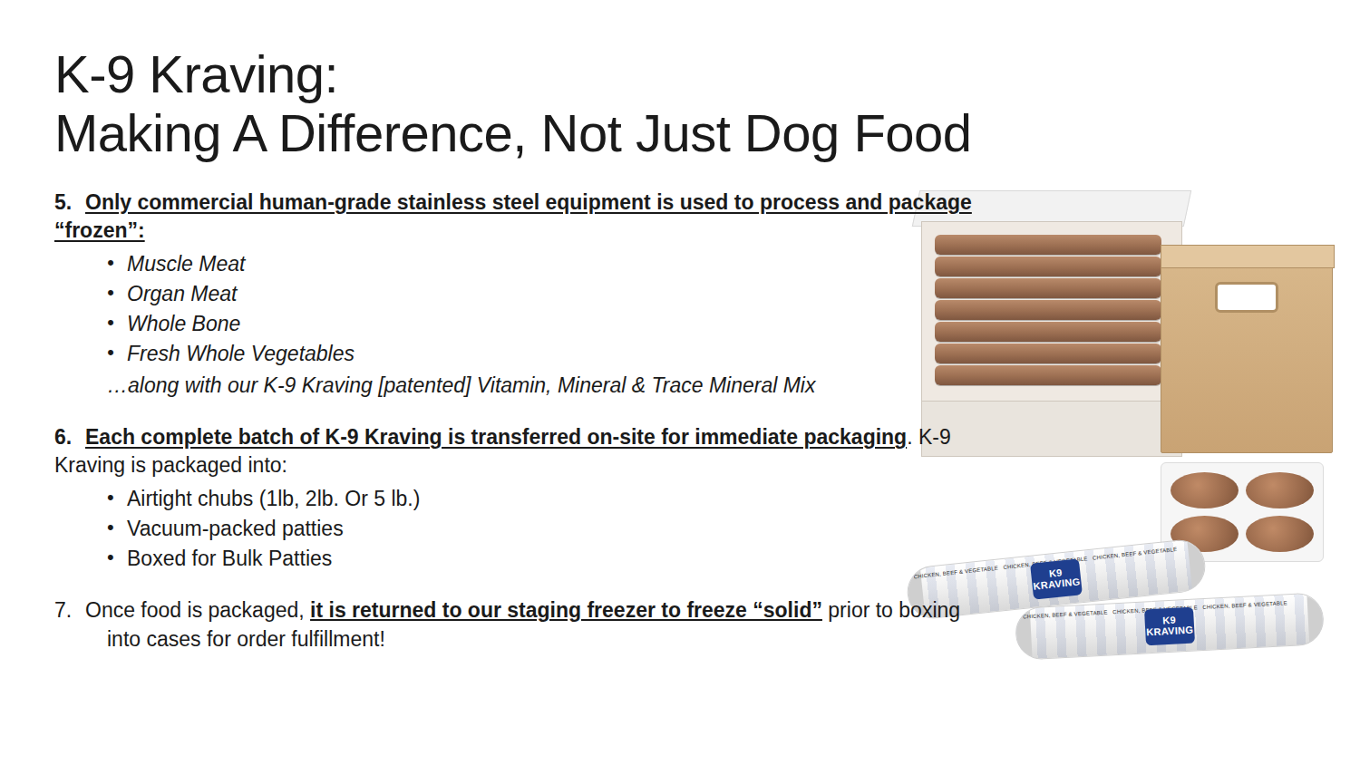K-9 Kraving:
Making A Difference, Not Just Dog Food
CHICKEN, BEEF & VEGETABLE CHICKEN, BEEF & VEGETABLE CHICKEN, BEEF & VEGETABLE
K9
KRAVING
CHICKEN, BEEF & VEGETABLE CHICKEN, BEEF & VEGETABLE CHICKEN, BEEF & VEGETABLE
K9
KRAVING
5. Only commercial human-grade stainless steel equipment is used to process and package “frozen”:
Muscle Meat
Organ Meat
Whole Bone
Fresh Whole Vegetables
…along with our K-9 Kraving [patented] Vitamin, Mineral & Trace Mineral Mix
6. Each complete batch of K-9 Kraving is transferred on-site for immediate packaging. K-9 Kraving is packaged into:
Airtight chubs (1lb, 2lb. Or 5 lb.)
Vacuum-packed patties
Boxed for Bulk Patties
7. Once food is packaged, it is returned to our staging freezer to freeze “solid” prior to boxing
into cases for order fulfillment!